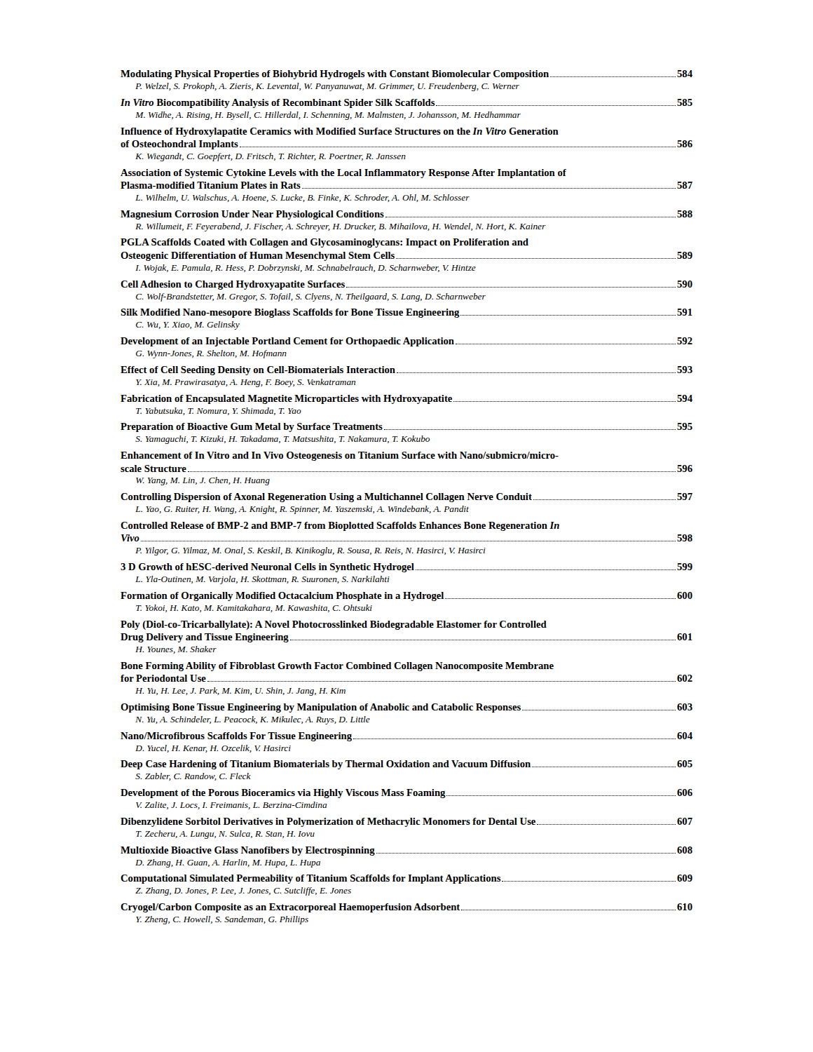Modulating Physical Properties of Biohybrid Hydrogels with Constant Biomolecular Composition 584
P. Welzel, S. Prokoph, A. Zieris, K. Levental, W. Panyanuwat, M. Grimmer, U. Freudenberg, C. Werner
In Vitro Biocompatibility Analysis of Recombinant Spider Silk Scaffolds 585
M. Widhe, A. Rising, H. Bysell, C. Hillerdal, I. Schenning, M. Malmsten, J. Johansson, M. Hedhammar
Influence of Hydroxylapatite Ceramics with Modified Surface Structures on the In Vitro Generation
of Osteochondral Implants 586
K. Wiegandt, C. Goepfert, D. Fritsch, T. Richter, R. Poertner, R. Janssen
Association of Systemic Cytokine Levels with the Local Inflammatory Response After Implantation of
Plasma-modified Titanium Plates in Rats 587
L. Wilhelm, U. Walschus, A. Hoene, S. Lucke, B. Finke, K. Schroder, A. Ohl, M. Schlosser
Magnesium Corrosion Under Near Physiological Conditions 588
R. Willumeit, F. Feyerabend, J. Fischer, A. Schreyer, H. Drucker, B. Mihailova, H. Wendel, N. Hort, K. Kainer
PGLA Scaffolds Coated with Collagen and Glycosaminoglycans: Impact on Proliferation and
Osteogenic Differentiation of Human Mesenchymal Stem Cells 589
I. Wojak, E. Pamula, R. Hess, P. Dobrzynski, M. Schnabelrauch, D. Scharnweber, V. Hintze
Cell Adhesion to Charged Hydroxyapatite Surfaces 590
C. Wolf-Brandstetter, M. Gregor, S. Tofail, S. Clyens, N. Theilgaard, S. Lang, D. Scharnweber
Silk Modified Nano-mesopore Bioglass Scaffolds for Bone Tissue Engineering 591
C. Wu, Y. Xiao, M. Gelinsky
Development of an Injectable Portland Cement for Orthopaedic Application 592
G. Wynn-Jones, R. Shelton, M. Hofmann
Effect of Cell Seeding Density on Cell-Biomaterials Interaction 593
Y. Xia, M. Prawirasatya, A. Heng, F. Boey, S. Venkatraman
Fabrication of Encapsulated Magnetite Microparticles with Hydroxyapatite 594
T. Yabutsuka, T. Nomura, Y. Shimada, T. Yao
Preparation of Bioactive Gum Metal by Surface Treatments 595
S. Yamaguchi, T. Kizuki, H. Takadama, T. Matsushita, T. Nakamura, T. Kokubo
Enhancement of In Vitro and In Vivo Osteogenesis on Titanium Surface with Nano/submicro/micro-
scale Structure 596
W. Yang, M. Lin, J. Chen, H. Huang
Controlling Dispersion of Axonal Regeneration Using a Multichannel Collagen Nerve Conduit 597
L. Yao, G. Ruiter, H. Wang, A. Knight, R. Spinner, M. Yaszemski, A. Windebank, A. Pandit
Controlled Release of BMP-2 and BMP-7 from Bioplotted Scaffolds Enhances Bone Regeneration In
Vivo 598
P. Yilgor, G. Yilmaz, M. Onal, S. Keskil, B. Kinikoglu, R. Sousa, R. Reis, N. Hasirci, V. Hasirci
3 D Growth of hESC-derived Neuronal Cells in Synthetic Hydrogel 599
L. Yla-Outinen, M. Varjola, H. Skottman, R. Suuronen, S. Narkilahti
Formation of Organically Modified Octacalcium Phosphate in a Hydrogel 600
T. Yokoi, H. Kato, M. Kamitakahara, M. Kawashita, C. Ohtsuki
Poly (Diol-co-Tricarballylate): A Novel Photocrosslinked Biodegradable Elastomer for Controlled
Drug Delivery and Tissue Engineering 601
H. Younes, M. Shaker
Bone Forming Ability of Fibroblast Growth Factor Combined Collagen Nanocomposite Membrane
for Periodontal Use 602
H. Yu, H. Lee, J. Park, M. Kim, U. Shin, J. Jang, H. Kim
Optimising Bone Tissue Engineering by Manipulation of Anabolic and Catabolic Responses 603
N. Yu, A. Schindeler, L. Peacock, K. Mikulec, A. Ruys, D. Little
Nano/Microfibrous Scaffolds For Tissue Engineering 604
D. Yucel, H. Kenar, H. Ozcelik, V. Hasirci
Deep Case Hardening of Titanium Biomaterials by Thermal Oxidation and Vacuum Diffusion 605
S. Zabler, C. Randow, C. Fleck
Development of the Porous Bioceramics via Highly Viscous Mass Foaming 606
V. Zalite, J. Locs, I. Freimanis, L. Berzina-Cimdina
Dibenzylidene Sorbitol Derivatives in Polymerization of Methacrylic Monomers for Dental Use 607
T. Zecheru, A. Lungu, N. Sulca, R. Stan, H. Iovu
Multioxide Bioactive Glass Nanofibers by Electrospinning 608
D. Zhang, H. Guan, A. Harlin, M. Hupa, L. Hupa
Computational Simulated Permeability of Titanium Scaffolds for Implant Applications 609
Z. Zhang, D. Jones, P. Lee, J. Jones, C. Sutcliffe, E. Jones
Cryogel/Carbon Composite as an Extracorporeal Haemoperfusion Adsorbent 610
Y. Zheng, C. Howell, S. Sandeman, G. Phillips